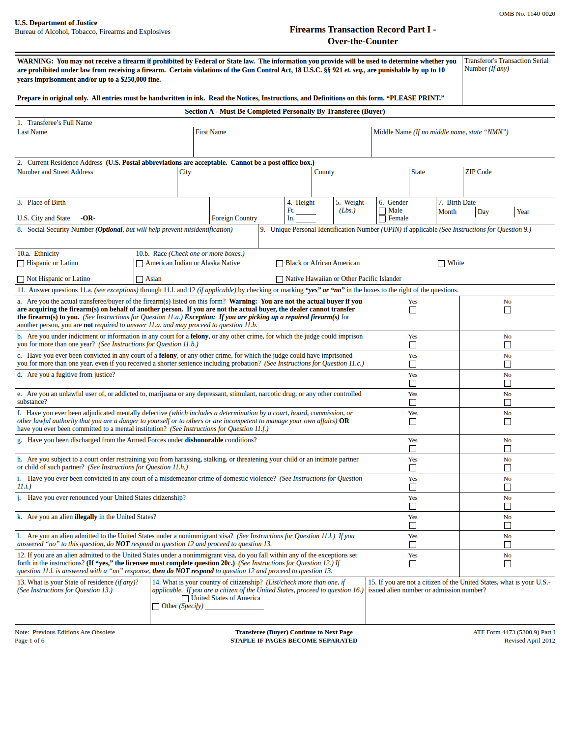OMB No. 1140-0020
U.S. Department of Justice
Bureau of Alcohol, Tobacco, Firearms and Explosives
Firearms Transaction Record Part I -
Over-the-Counter
| WARNING: You may not receive a firearm if prohibited by Federal or State law. The information you provide will be used to determine whether you are prohibited under law from receiving a firearm. Certain violations of the Gun Control Act, 18 U.S.C. §§ 921 et. seq. , are punishable by up to 10 years imprisonment and/or up to a $250,000 fine. Prepare in original only. All entries must be handwritten in ink. Read the Notices, Instructions, and Definitions on this form. “PLEASE PRINT.” | Transferor's Transaction Serial Number (If any) |
| Section A - Must Be Completed Personally By Transferee (Buyer) |
| / 1. Transferee’s Full Name / / Last Name / First Name / Middle Name (If no middle name, state “NMN”) / |
| / 2. Current Residence Address (U.S. Postal abbreviations are acceptable. Cannot be a post office box.) / / Number and Street Address / City / County / State / ZIP Code / |
| / 3. Place of Birth U.S. City and State -OR- / Foreign Country / 4. Height Ft. In. / 5. Weight (Lbs.) / 6. Gender Male Female / / 7. Birth Date / / Month / Day / Year / / |
| 8. Social Security Number (Optional , but will help prevent misidentification) | 9. Unique Personal Identification Number (UPIN) if applicable (See Instructions for Question 9.) |
| / 10.a. Ethnicity / 10.b. Race (Check one or more boxes.) / / Hispanic or Latino Not Hispanic or Latino / American Indian or Alaska Native Asian / Black or African American Native Hawaiian or Other Pacific Islander / White / |
| 11. Answer questions 11.a. (see exceptions) through 11.l. and 12 (if applicable) by checking or marking “yes” or “no” in the boxes to the right of the questions. |
| a. Are you the actual transferee/buyer of the firearm(s) listed on this form? Warning: You are not the actual buyer if you are acquiring the firearm(s) on behalf of another person. If you are not the actual buyer, the dealer cannot transfer the firearm(s) to you. (See Instructions for Question 11.a.) Exception: If you are picking up a repaired firearm(s) for another person, you are not required to answer 11.a. and may proceed to question 11.b. | Yes | No |
| b. Are you under indictment or information in any court for a felony , or any other crime, for which the judge could imprison you for more than one year? (See Instructions for Question 11.b.) | Yes | No |
| c. Have you ever been convicted in any court of a felony , or any other crime, for which the judge could have imprisoned you for more than one year, even if you received a shorter sentence including probation? (See Instructions for Question 11.c.) | Yes | No |
| d. Are you a fugitive from justice? | Yes | No |
| e. Are you an unlawful user of, or addicted to, marijuana or any depressant, stimulant, narcotic drug, or any other controlled substance? | Yes | No |
| f. Have you ever been adjudicated mentally defective (which includes a determination by a court, board, commission, or other lawful authority that you are a danger to yourself or to others or are incompetent to manage your own affairs) OR have you ever been committed to a mental institution? (See Instructions for Question 11.f.) | Yes | No |
| g. Have you been discharged from the Armed Forces under dishonorable conditions? | Yes | No |
| h. Are you subject to a court order restraining you from harassing, stalking, or threatening your child or an intimate partner or child of such partner? (See Instructions for Question 11.h.) | Yes | No |
| i. Have you ever been convicted in any court of a misdemeanor crime of domestic violence? (See Instructions for Question 11.i.) | Yes | No |
| j. Have you ever renounced your United States citizenship? | Yes | No |
| k. Are you an alien illegally in the United States? | Yes | No |
| l. Are you an alien admitted to the United States under a nonimmigrant visa? (See Instructions for Question 11.l.) If you answered “no” to this question, do NOT respond to question 12 and proceed to question 13. | Yes | No |
| 12. If you are an alien admitted to the United States under a nonimmigrant visa, do you fall within any of the exceptions set forth in the instructions? (If “yes,” the licensee must complete question 20c.) (See Instructions for Question 12.) If question 11.l. is answered with a “no” response, then do NOT respond to question 12 and proceed to question 13. | Yes | No |
| 13. What is your State of residence (if any) ? (See Instructions for Question 13.) | 14. What is your country of citizenship? (List/check more than one, if applicable. If you are a citizen of the United States, proceed to question 16.) United States of America Other (Specify) | 15. If you are not a citizen of the United States, what is your U.S.-issued alien number or admission number? |
Note: Previous Editions Are Obsolete
Page 1 of 6
Transferee (Buyer) Continue to Next Page
STAPLE IF PAGES BECOME SEPARATED
ATF Form 4473 (5300.9) Part I
Revised April 2012